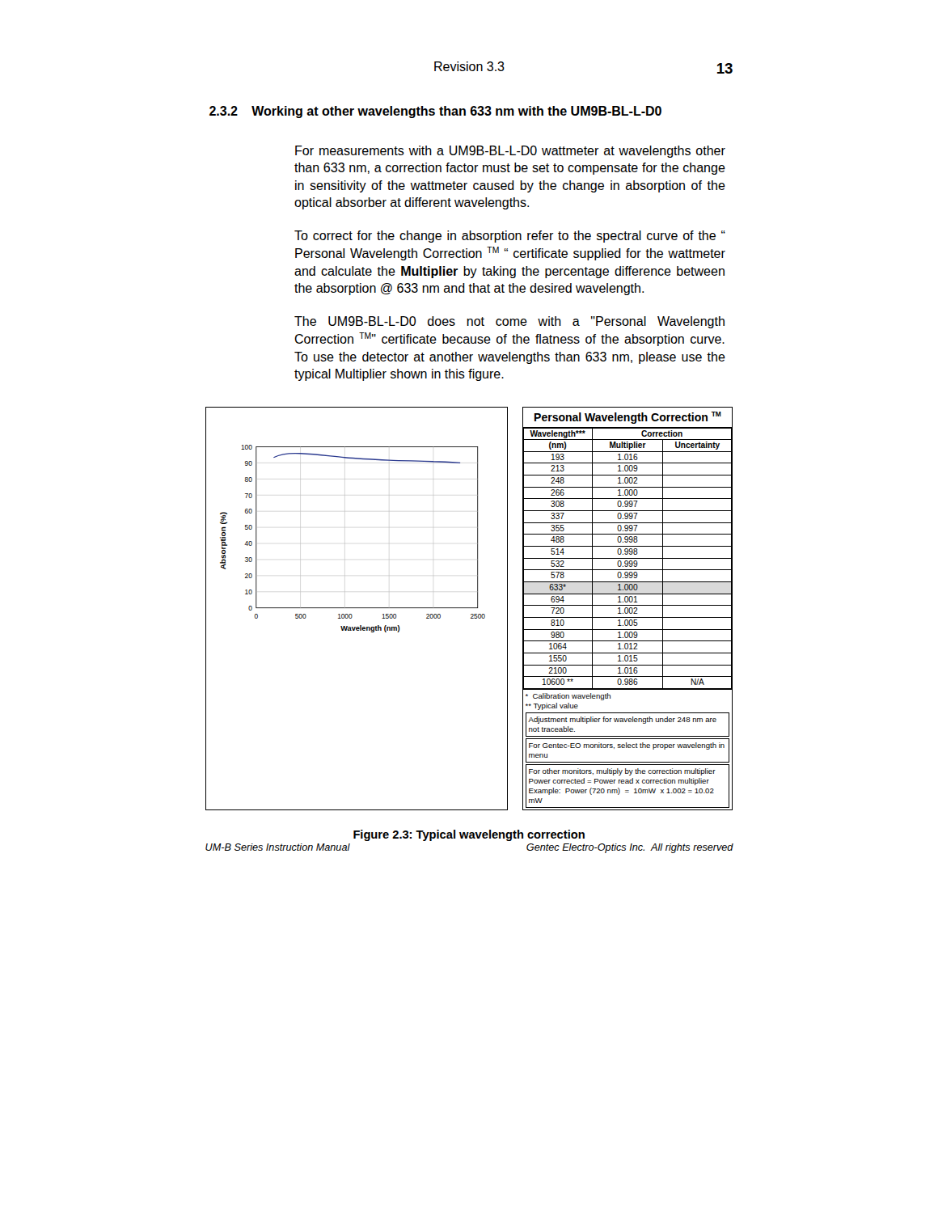Revision 3.3 13
2.3.2 Working at other wavelengths than 633 nm with the UM9B-BL-L-D0
For measurements with a UM9B-BL-L-D0 wattmeter at wavelengths other than 633 nm, a correction factor must be set to compensate for the change in sensitivity of the wattmeter caused by the change in absorption of the optical absorber at different wavelengths.
To correct for the change in absorption refer to the spectral curve of the “ Personal Wavelength Correction TM “ certificate supplied for the wattmeter and calculate the Multiplier by taking the percentage difference between the absorption @ 633 nm and that at the desired wavelength.
The UM9B-BL-L-D0 does not come with a "Personal Wavelength Correction TM" certificate because of the flatness of the absorption curve. To use the detector at another wavelengths than 633 nm, please use the typical Multiplier shown in this figure.
Absorption (%) Wavelength (nm) 100 90 80 70 60 50 40 30 20 10 0 0 500 1000 1500 2000 2500
Personal Wavelength Correction TM
| Wavelength*** | Correction |
| --- | --- |
| (nm) | Multiplier | Uncertainty |
| 193 | 1.016 | |
| 213 | 1.009 | |
| 248 | 1.002 | |
| 266 | 1.000 | |
| 308 | 0.997 | |
| 337 | 0.997 | |
| 355 | 0.997 | |
| 488 | 0.998 | |
| 514 | 0.998 | |
| 532 | 0.999 | |
| 578 | 0.999 | |
| 633* | 1.000 | |
| 694 | 1.001 | |
| 720 | 1.002 | |
| 810 | 1.005 | |
| 980 | 1.009 | |
| 1064 | 1.012 | |
| 1550 | 1.015 | |
| 2100 | 1.016 | |
| 10600 ** | 0.986 | N/A |
* Calibration wavelength ** Typical value
Adjustment multiplier for wavelength under 248 nm are not traceable.
For Gentec-EO monitors, select the proper wavelength in menu
For other monitors, multiply by the correction multiplier
Power corrected = Power read x correction multiplier
Example: Power (720 nm) = 10mW x 1.002 = 10.02 mW
Figure 2.3: Typical wavelength correction
UM-B Series Instruction Manual Gentec Electro-Optics Inc. All rights reserved